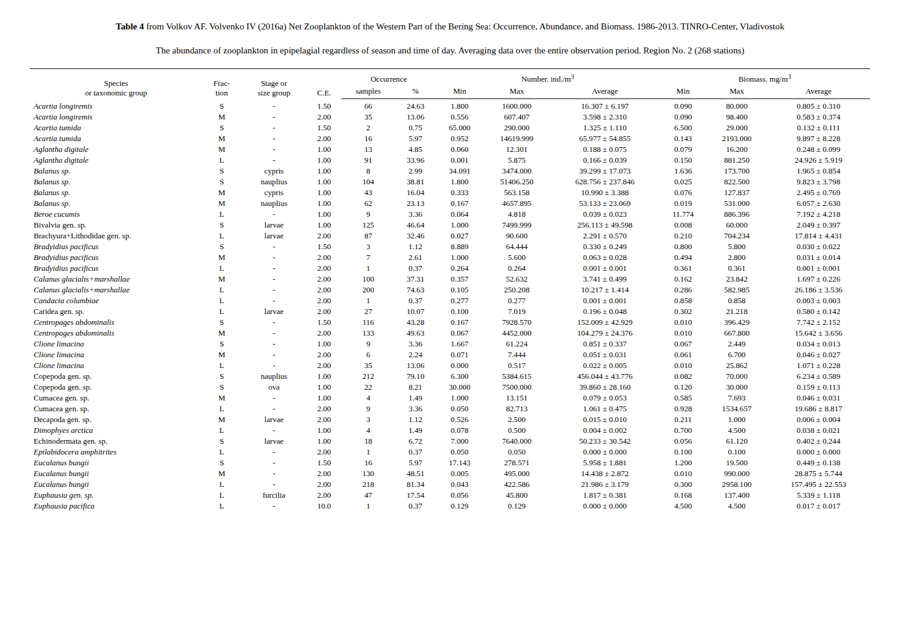Table 4 from Volkov AF. Volvenko IV (2016a) Net Zooplankton of the Western Part of the Bering Sea: Occurrence, Abundance, and Biomass. 1986-2013. TINRO-Center, Vladivostok
The abundance of zooplankton in epipelagial regardless of season and time of day. Averaging data over the entire observation period. Region No. 2 (268 stations)
| Species or taxonomic group | Frac- tion | Stage or size group | C.E. | Occurrence | Number. ind./m 3 | Biomass. mg/m 3 |
| --- | --- | --- | --- | --- | --- | --- |
| samples | % | Min | Max | Average | Min | Max | Average |
| Acartia longiremis | S | - | 1.50 | 66 | 24.63 | 1.800 | 1600.000 | 16.307 ± 6.197 | 0.090 | 80.000 | 0.805 ± 0.310 |
| Acartia longiremis | M | - | 2.00 | 35 | 13.06 | 0.556 | 607.407 | 3.598 ± 2.310 | 0.090 | 98.400 | 0.583 ± 0.374 |
| Acartia tumida | S | - | 1.50 | 2 | 0.75 | 65.000 | 290.000 | 1.325 ± 1.110 | 6.500 | 29.000 | 0.132 ± 0.111 |
| Acartia tumida | M | - | 2.00 | 16 | 5.97 | 0.952 | 14619.999 | 65.977 ± 54.855 | 0.143 | 2193.000 | 9.897 ± 8.228 |
| Aglantha digitale | M | - | 1.00 | 13 | 4.85 | 0.060 | 12.301 | 0.188 ± 0.075 | 0.079 | 16.200 | 0.248 ± 0.099 |
| Aglantha digitale | L | - | 1.00 | 91 | 33.96 | 0.001 | 5.875 | 0.166 ± 0.039 | 0.150 | 881.250 | 24.926 ± 5.919 |
| Balanus sp. | S | cypris | 1.00 | 8 | 2.99 | 34.091 | 3474.000 | 39.299 ± 17.073 | 1.636 | 173.700 | 1.965 ± 0.854 |
| Balanus sp. | S | nauplius | 1.00 | 104 | 38.81 | 1.800 | 51406.250 | 628.756 ± 237.846 | 0.025 | 822.500 | 9.823 ± 3.798 |
| Balanus sp. | M | cypris | 1.00 | 43 | 16.04 | 0.333 | 563.158 | 10.990 ± 3.388 | 0.076 | 127.837 | 2.495 ± 0.769 |
| Balanus sp. | M | nauplius | 1.00 | 62 | 23.13 | 0.167 | 4657.895 | 53.133 ± 23.069 | 0.019 | 531.000 | 6.057 ± 2.630 |
| Beroe cucumis | L | - | 1.00 | 9 | 3.36 | 0.064 | 4.818 | 0.039 ± 0.023 | 11.774 | 886.396 | 7.192 ± 4.218 |
| Bivalvia gen. sp. | S | larvae | 1.00 | 125 | 46.64 | 1.000 | 7499.999 | 256.113 ± 49.598 | 0.008 | 60.000 | 2.049 ± 0.397 |
| Brachyura+Lithodidae gen. sp. | L | larvae | 2.00 | 87 | 32.46 | 0.027 | 90.600 | 2.291 ± 0.570 | 0.210 | 704.234 | 17.814 ± 4.431 |
| Bradyidius pacificus | S | - | 1.50 | 3 | 1.12 | 8.889 | 64.444 | 0.330 ± 0.249 | 0.800 | 5.800 | 0.030 ± 0.022 |
| Bradyidius pacificus | M | - | 2.00 | 7 | 2.61 | 1.000 | 5.600 | 0.063 ± 0.028 | 0.494 | 2.800 | 0.031 ± 0.014 |
| Bradyidius pacificus | L | - | 2.00 | 1 | 0.37 | 0.264 | 0.264 | 0.001 ± 0.001 | 0.361 | 0.361 | 0.001 ± 0.001 |
| Calanus glacialis+marshallae | M | - | 2.00 | 100 | 37.31 | 0.357 | 52.632 | 3.741 ± 0.499 | 0.162 | 23.842 | 1.697 ± 0.226 |
| Calanus glacialis+marshallae | L | - | 2.00 | 200 | 74.63 | 0.105 | 250.208 | 10.217 ± 1.414 | 0.286 | 582.985 | 26.186 ± 3.536 |
| Candacia columbiae | L | - | 2.00 | 1 | 0.37 | 0.277 | 0.277 | 0.001 ± 0.001 | 0.858 | 0.858 | 0.003 ± 0.003 |
| Caridea gen. sp. | L | larvae | 2.00 | 27 | 10.07 | 0.100 | 7.019 | 0.196 ± 0.048 | 0.302 | 21.218 | 0.580 ± 0.142 |
| Centropages abdominalis | S | - | 1.50 | 116 | 43.28 | 0.167 | 7928.570 | 152.009 ± 42.929 | 0.010 | 396.429 | 7.742 ± 2.152 |
| Centropages abdominalis | M | - | 2.00 | 133 | 49.63 | 0.067 | 4452.000 | 104.279 ± 24.376 | 0.010 | 667.800 | 15.642 ± 3.656 |
| Clione limacina | S | - | 1.00 | 9 | 3.36 | 1.667 | 61.224 | 0.851 ± 0.337 | 0.067 | 2.449 | 0.034 ± 0.013 |
| Clione limacina | M | - | 2.00 | 6 | 2.24 | 0.071 | 7.444 | 0.051 ± 0.031 | 0.061 | 6.700 | 0.046 ± 0.027 |
| Clione limacina | L | - | 2.00 | 35 | 13.06 | 0.000 | 0.517 | 0.022 ± 0.005 | 0.010 | 25.862 | 1.071 ± 0.228 |
| Copepoda gen. sp. | S | nauplius | 1.00 | 212 | 79.10 | 6.300 | 5384.615 | 456.044 ± 43.776 | 0.082 | 70.000 | 6.234 ± 0.589 |
| Copepoda gen. sp. | S | ova | 1.00 | 22 | 8.21 | 30.000 | 7500.000 | 39.860 ± 28.160 | 0.120 | 30.000 | 0.159 ± 0.113 |
| Cumacea gen. sp. | M | - | 1.00 | 4 | 1.49 | 1.000 | 13.151 | 0.079 ± 0.053 | 0.585 | 7.693 | 0.046 ± 0.031 |
| Cumacea gen. sp. | L | - | 2.00 | 9 | 3.36 | 0.050 | 82.713 | 1.061 ± 0.475 | 0.928 | 1534.657 | 19.686 ± 8.817 |
| Decapoda gen. sp. | M | larvae | 2.00 | 3 | 1.12 | 0.526 | 2.500 | 0.015 ± 0.010 | 0.211 | 1.000 | 0.006 ± 0.004 |
| Dimophyes arctica | L | - | 1.00 | 4 | 1.49 | 0.078 | 0.500 | 0.004 ± 0.002 | 0.700 | 4.500 | 0.038 ± 0.021 |
| Echinodermata gen. sp. | S | larvae | 1.00 | 18 | 6.72 | 7.000 | 7640.000 | 50.233 ± 30.542 | 0.056 | 61.120 | 0.402 ± 0.244 |
| Epilabidocera amphitrites | L | - | 2.00 | 1 | 0.37 | 0.050 | 0.050 | 0.000 ± 0.000 | 0.100 | 0.100 | 0.000 ± 0.000 |
| Eucalanus bungii | S | - | 1.50 | 16 | 5.97 | 17.143 | 278.571 | 5.958 ± 1.881 | 1.200 | 19.500 | 0.449 ± 0.138 |
| Eucalanus bungii | M | - | 2.00 | 130 | 48.51 | 0.005 | 495.000 | 14.438 ± 2.872 | 0.010 | 990.000 | 28.875 ± 5.744 |
| Eucalanus bungii | L | - | 2.00 | 218 | 81.34 | 0.043 | 422.586 | 21.986 ± 3.179 | 0.300 | 2958.100 | 157.495 ± 22.553 |
| Euphausia gen. sp. | L | furcilia | 2.00 | 47 | 17.54 | 0.056 | 45.800 | 1.817 ± 0.381 | 0.168 | 137.400 | 5.339 ± 1.118 |
| Euphausia pacifica | L | - | 10.0 | 1 | 0.37 | 0.129 | 0.129 | 0.000 ± 0.000 | 4.500 | 4.500 | 0.017 ± 0.017 |